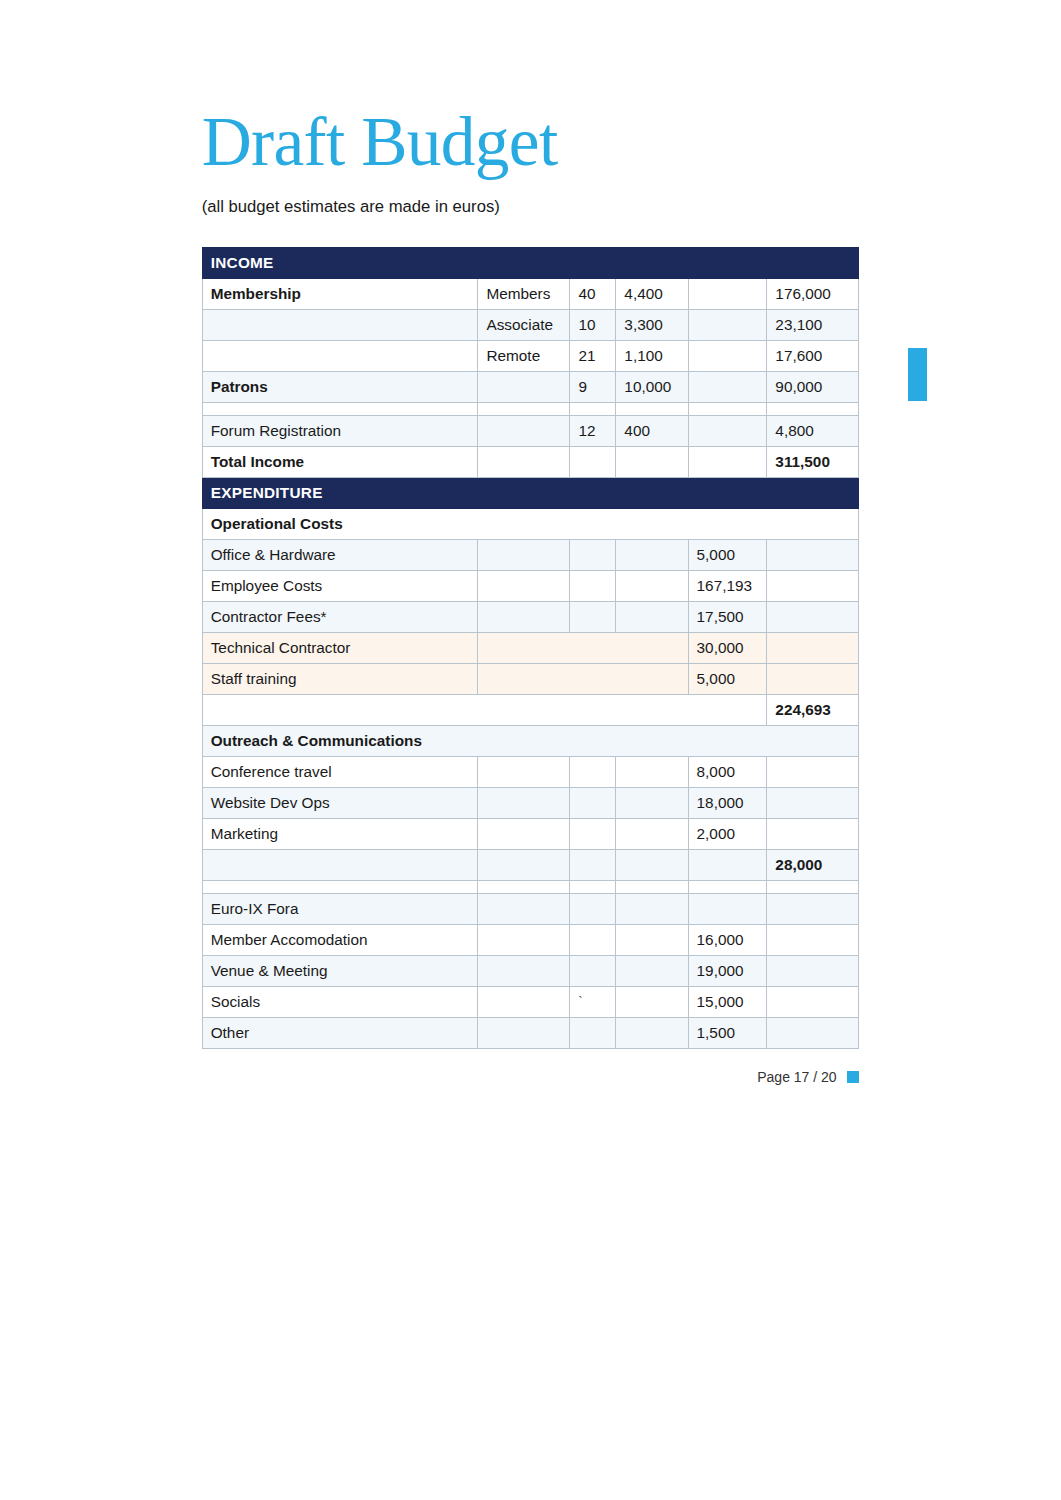Draft Budget
(all budget estimates are made in euros)
| INCOME |
| Membership | Members | 40 | 4,400 | | 176,000 |
| | Associate | 10 | 3,300 | | 23,100 |
| | Remote | 21 | 1,100 | | 17,600 |
| Patrons | | 9 | 10,000 | | 90,000 |
| Forum Registration | | 12 | 400 | | 4,800 |
| Total Income | | | | | 311,500 |
| EXPENDITURE |
| Operational Costs |
| Office & Hardware | | | | 5,000 | |
| Employee Costs | | | | 167,193 | |
| Contractor Fees* | | | | 17,500 | |
| Technical Contractor | | 30,000 | |
| Staff training | | 5,000 | |
| | 224,693 |
| Outreach & Communications |
| Conference travel | | | | 8,000 | |
| Website Dev Ops | | | | 18,000 | |
| Marketing | | | | 2,000 | |
| | | | | | 28,000 |
| Euro-IX Fora | | | | | |
| Member Accomodation | | | | 16,000 | |
| Venue & Meeting | | | | 19,000 | |
| Socials | | ` | | 15,000 | |
| Other | | | | 1,500 | |
Page 17 / 20